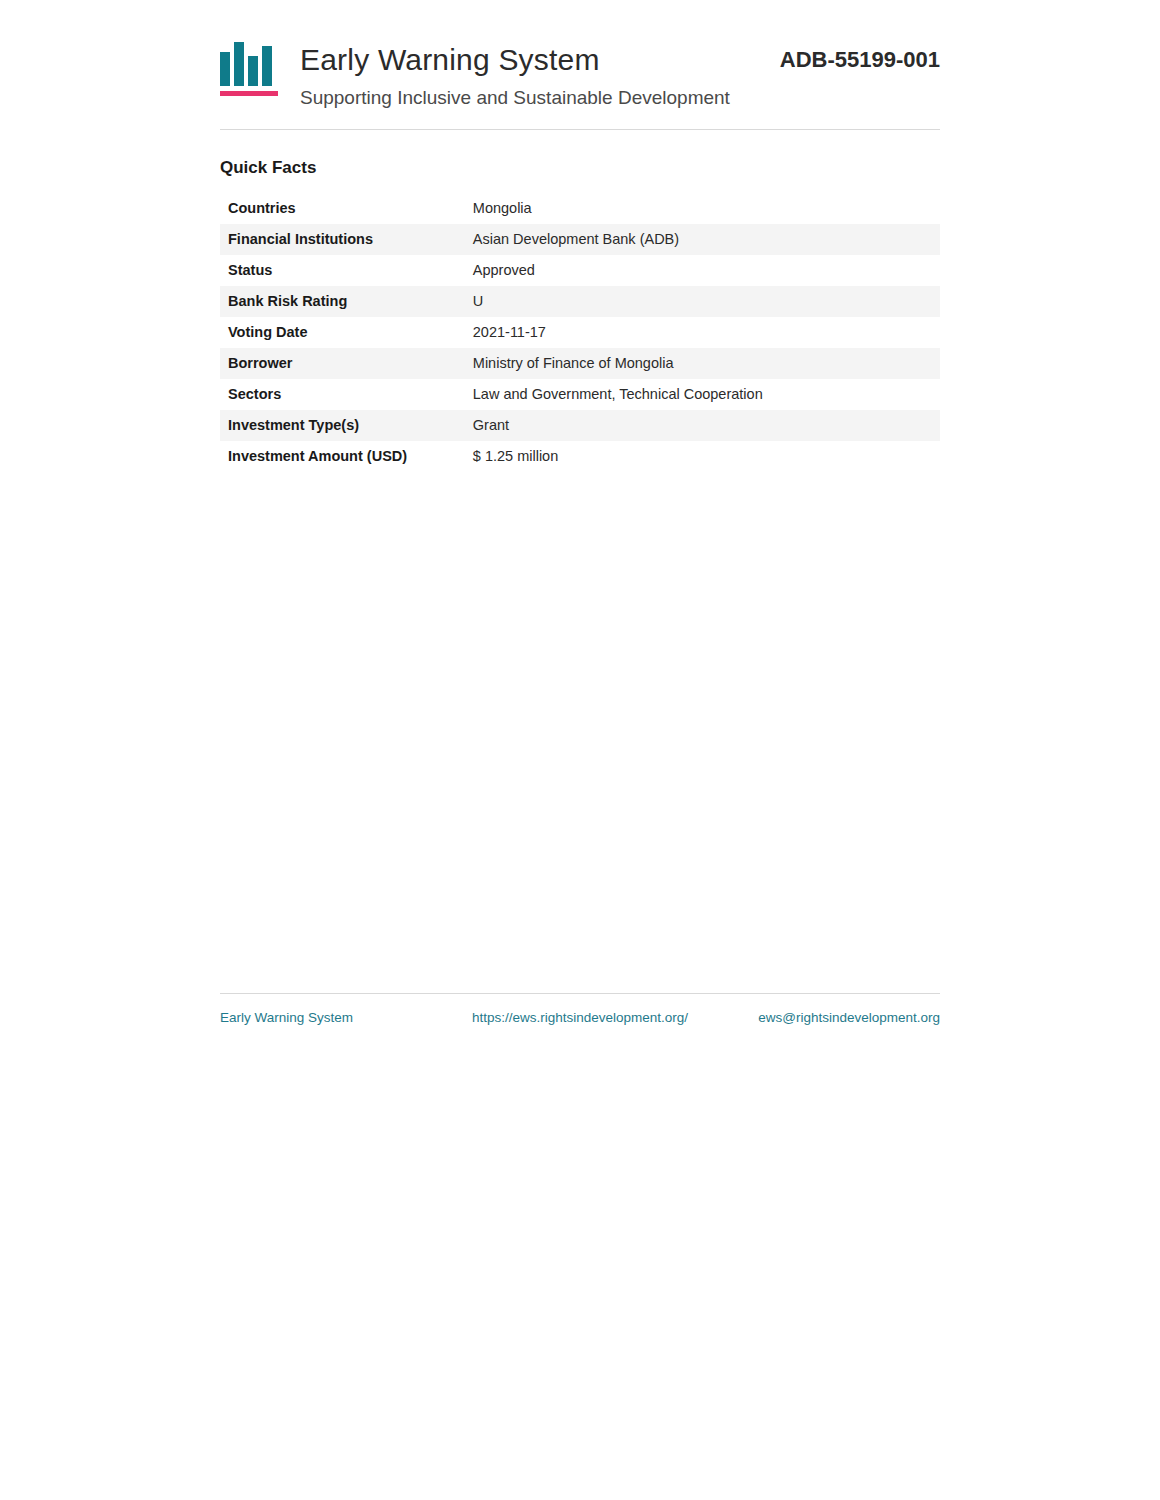Early Warning System
Supporting Inclusive and Sustainable Development
ADB-55199-001
Quick Facts
| Countries | Mongolia |
| Financial Institutions | Asian Development Bank (ADB) |
| Status | Approved |
| Bank Risk Rating | U |
| Voting Date | 2021-11-17 |
| Borrower | Ministry of Finance of Mongolia |
| Sectors | Law and Government, Technical Cooperation |
| Investment Type(s) | Grant |
| Investment Amount (USD) | $ 1.25 million |
Early Warning System
https://ews.rightsindevelopment.org/
ews@rightsindevelopment.org